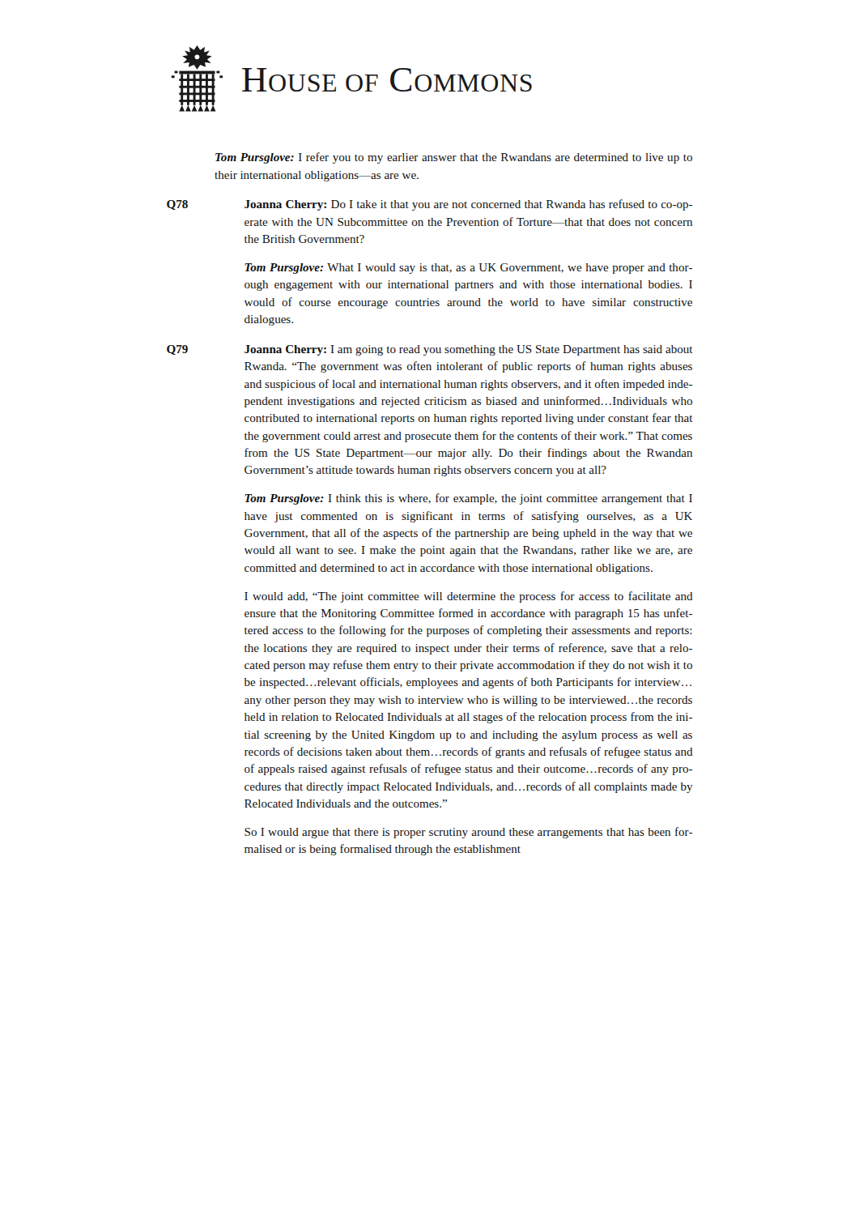HOUSE OF COMMONS
Tom Pursglove: I refer you to my earlier answer that the Rwandans are determined to live up to their international obligations—as are we.
Q78
Joanna Cherry: Do I take it that you are not concerned that Rwanda has refused to co-operate with the UN Subcommittee on the Prevention of Torture—that that does not concern the British Government?
Tom Pursglove: What I would say is that, as a UK Government, we have proper and thorough engagement with our international partners and with those international bodies. I would of course encourage countries around the world to have similar constructive dialogues.
Q79
Joanna Cherry: I am going to read you something the US State Department has said about Rwanda. “The government was often intolerant of public reports of human rights abuses and suspicious of local and international human rights observers, and it often impeded independent investigations and rejected criticism as biased and uninformed…Individuals who contributed to international reports on human rights reported living under constant fear that the government could arrest and prosecute them for the contents of their work.” That comes from the US State Department—our major ally. Do their findings about the Rwandan Government’s attitude towards human rights observers concern you at all?
Tom Pursglove: I think this is where, for example, the joint committee arrangement that I have just commented on is significant in terms of satisfying ourselves, as a UK Government, that all of the aspects of the partnership are being upheld in the way that we would all want to see. I make the point again that the Rwandans, rather like we are, are committed and determined to act in accordance with those international obligations.
I would add, “The joint committee will determine the process for access to facilitate and ensure that the Monitoring Committee formed in accordance with paragraph 15 has unfettered access to the following for the purposes of completing their assessments and reports: the locations they are required to inspect under their terms of reference, save that a relocated person may refuse them entry to their private accommodation if they do not wish it to be inspected…relevant officials, employees and agents of both Participants for interview…any other person they may wish to interview who is willing to be interviewed…the records held in relation to Relocated Individuals at all stages of the relocation process from the initial screening by the United Kingdom up to and including the asylum process as well as records of decisions taken about them…records of grants and refusals of refugee status and of appeals raised against refusals of refugee status and their outcome…records of any procedures that directly impact Relocated Individuals, and…records of all complaints made by Relocated Individuals and the outcomes.”
So I would argue that there is proper scrutiny around these arrangements that has been formalised or is being formalised through the establishment